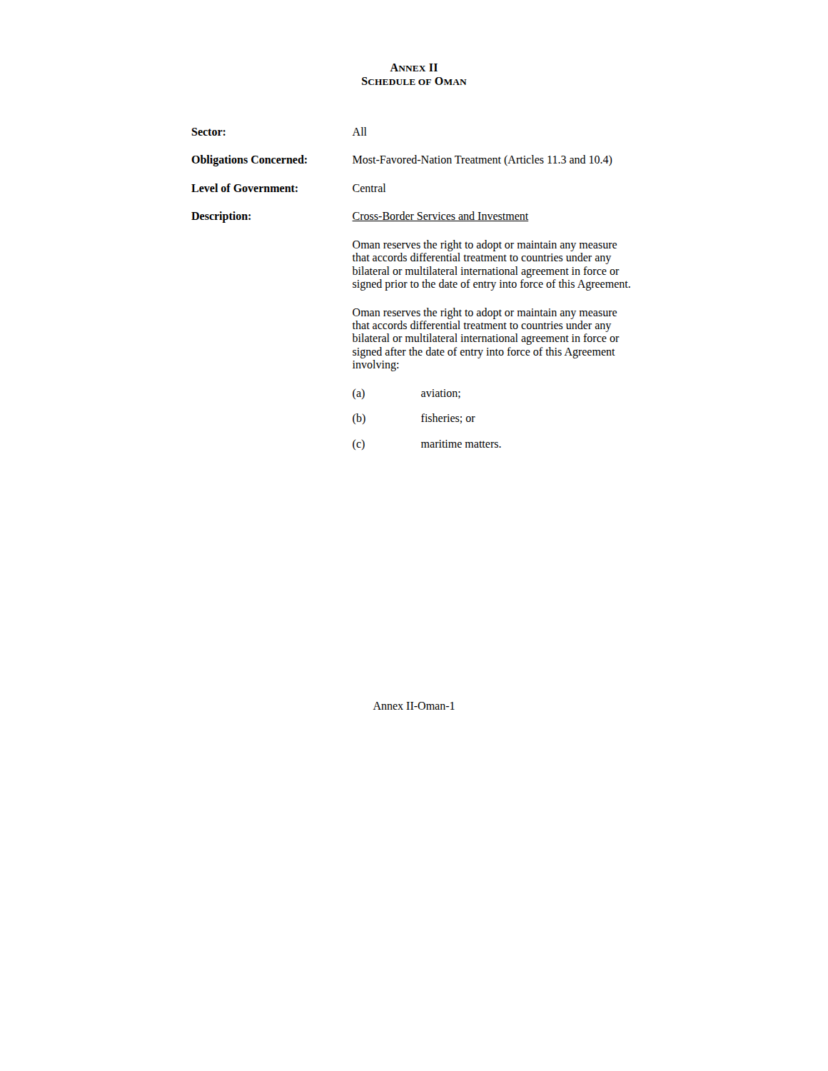ANNEX II
SCHEDULE OF OMAN
| Sector: | All |
| Obligations Concerned: | Most-Favored-Nation Treatment (Articles 11.3 and 10.4) |
| Level of Government: | Central |
| Description: | Cross-Border Services and Investment Oman reserves the right to adopt or maintain any measure that accords differential treatment to countries under any bilateral or multilateral international agreement in force or signed prior to the date of entry into force of this Agreement. Oman reserves the right to adopt or maintain any measure that accords differential treatment to countries under any bilateral or multilateral international agreement in force or signed after the date of entry into force of this Agreement involving: / (a) / aviation; / / (b) / fisheries; or / / (c) / maritime matters. / |
Annex II-Oman-1